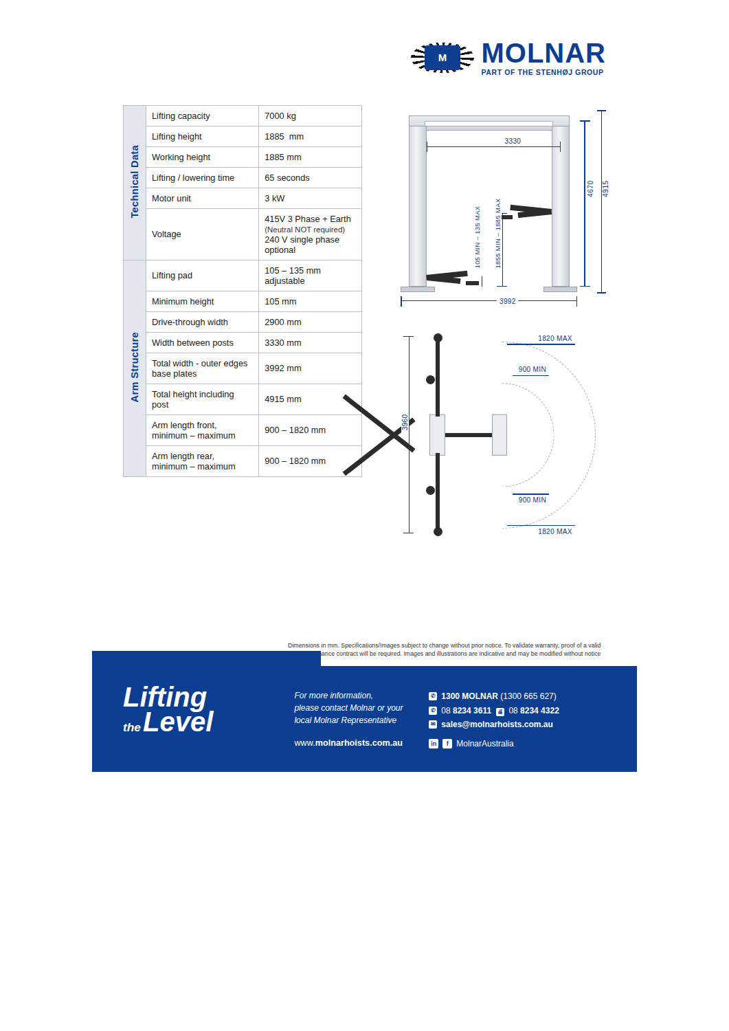M
MOLNAR
PART OF THE STENHØJ GROUP
| Technical Data | Lifting capacity | 7000 kg |
| Lifting height | 1885 mm |
| Working height | 1885 mm |
| Lifting / lowering time | 65 seconds |
| Motor unit | 3 kW |
| Voltage | 415V 3 Phase + Earth (Neutral NOT required) 240 V single phase optional |
| Arm Structure | Lifting pad | 105 – 135 mm adjustable |
| Minimum height | 105 mm |
| Drive-through width | 2900 mm |
| Width between posts | 3330 mm |
| Total width - outer edges base plates | 3992 mm |
| Total height including post | 4915 mm |
| Arm length front, minimum – maximum | 900 – 1820 mm |
| Arm length rear, minimum – maximum | 900 – 1820 mm |
3330
4670
4915
105 MIN – 135 MAX
1855 MIN – 1885 MAX
3992
3960
1820 MAX
900 MIN
900 MIN
1820 MAX
Dimensions in mm. Specifications/Images subject to change without prior notice. To validate warranty, proof of a valid
maintenance contract will be required. Images and illustrations are indicative and may be modified without notice
Lifting
the Level
For more information,
please contact Molnar or your
local Molnar Representative
www.molnarhoists.com.au
✆1300 MOLNAR (1300 665 627)
✆08 8234 3611 🖨 08 8234 4322
✉sales@molnarhoists.com.au
in f MolnarAustralia